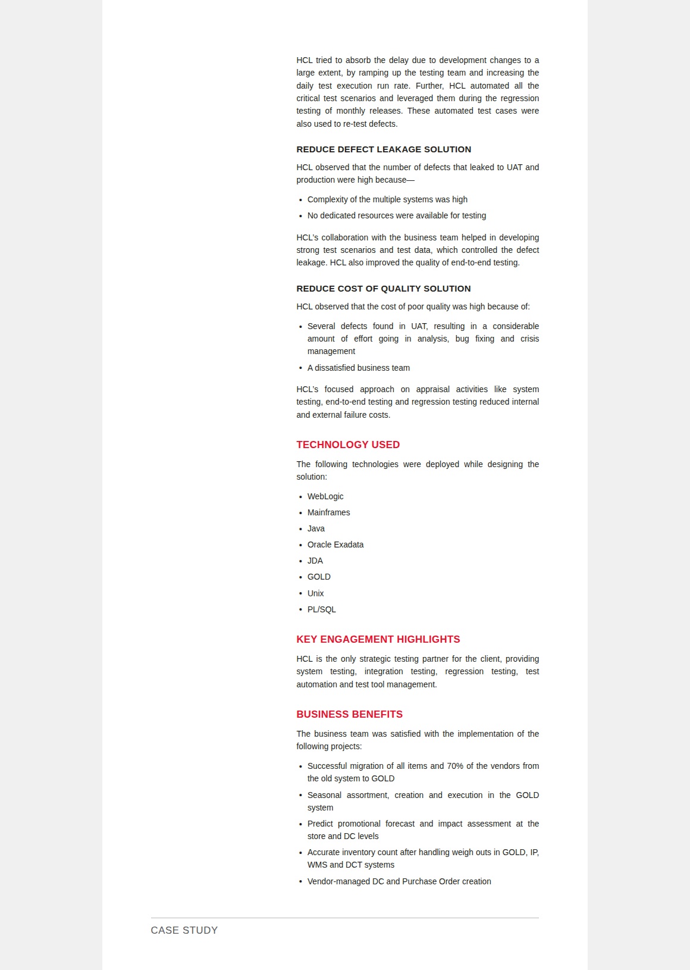HCL tried to absorb the delay due to development changes to a large extent, by ramping up the testing team and increasing the daily test execution run rate. Further, HCL automated all the critical test scenarios and leveraged them during the regression testing of monthly releases. These automated test cases were also used to re-test defects.
Reduce Defect Leakage Solution
HCL observed that the number of defects that leaked to UAT and production were high because—
Complexity of the multiple systems was high
No dedicated resources were available for testing
HCL’s collaboration with the business team helped in developing strong test scenarios and test data, which controlled the defect leakage. HCL also improved the quality of end-to-end testing.
Reduce Cost of Quality Solution
HCL observed that the cost of poor quality was high because of:
Several defects found in UAT, resulting in a considerable amount of effort going in analysis, bug fixing and crisis management
A dissatisfied business team
HCL’s focused approach on appraisal activities like system testing, end-to-end testing and regression testing reduced internal and external failure costs.
Technology Used
The following technologies were deployed while designing the solution:
WebLogic
Mainframes
Java
Oracle Exadata
JDA
GOLD
Unix
PL/SQL
Key Engagement Highlights
HCL is the only strategic testing partner for the client, providing system testing, integration testing, regression testing, test automation and test tool management.
Business Benefits
The business team was satisfied with the implementation of the following projects:
Successful migration of all items and 70% of the vendors from the old system to GOLD
Seasonal assortment, creation and execution in the GOLD system
Predict promotional forecast and impact assessment at the store and DC levels
Accurate inventory count after handling weigh outs in GOLD, IP, WMS and DCT systems
Vendor-managed DC and Purchase Order creation
Case Study